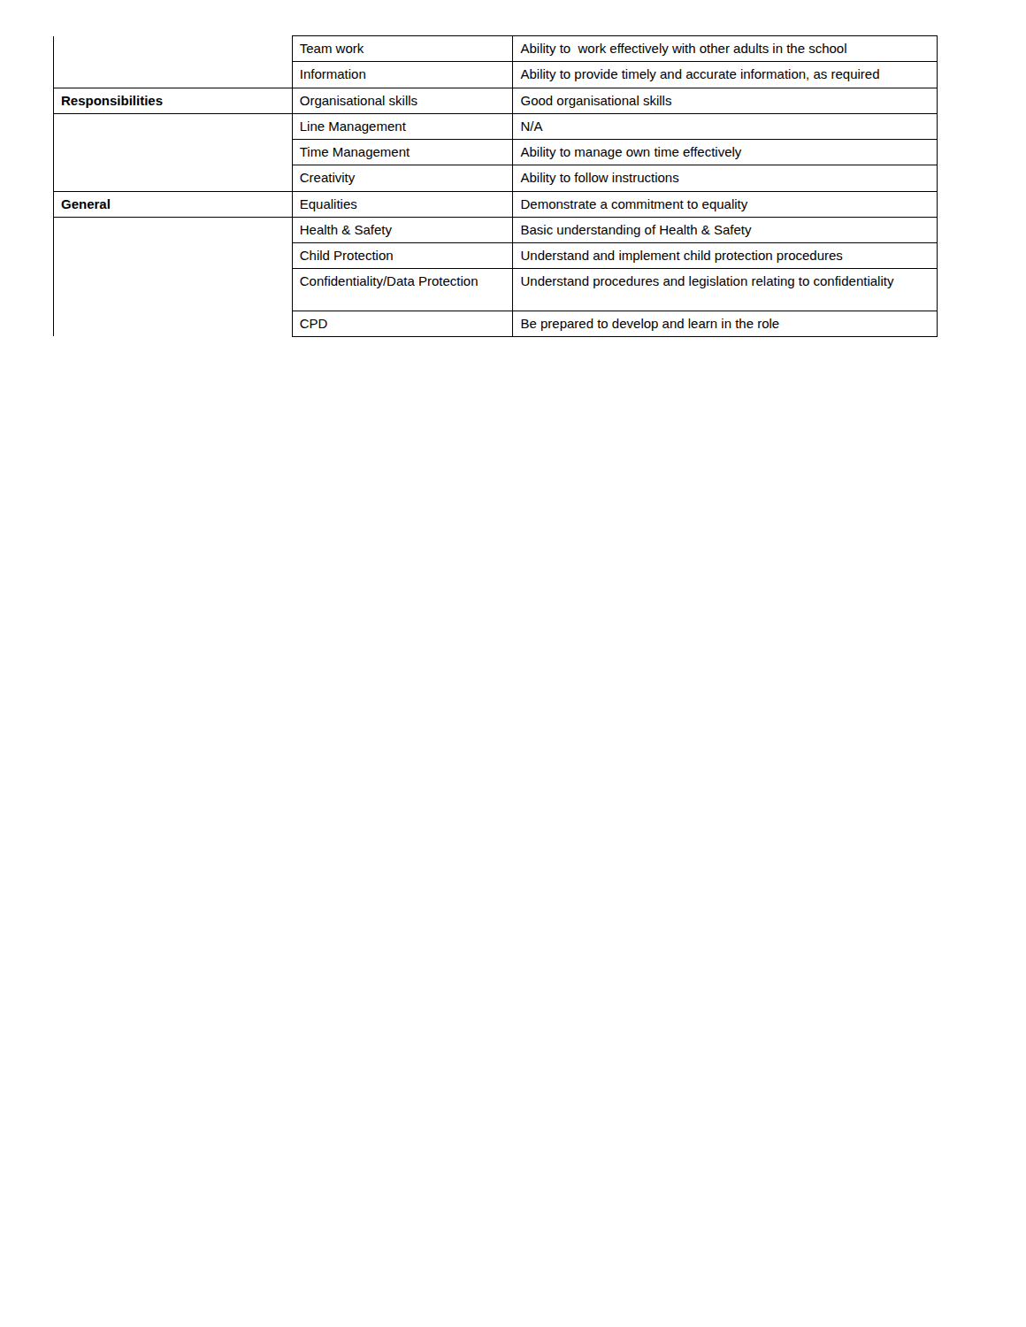| | Team work | Ability to work effectively with other adults in the school |
| | Information | Ability to provide timely and accurate information, as required |
| Responsibilities | Organisational skills | Good organisational skills |
| | Line Management | N/A |
| | Time Management | Ability to manage own time effectively |
| | Creativity | Ability to follow instructions |
| General | Equalities | Demonstrate a commitment to equality |
| | Health & Safety | Basic understanding of Health & Safety |
| | Child Protection | Understand and implement child protection procedures |
| | Confidentiality/Data Protection | Understand procedures and legislation relating to confidentiality |
| | CPD | Be prepared to develop and learn in the role |